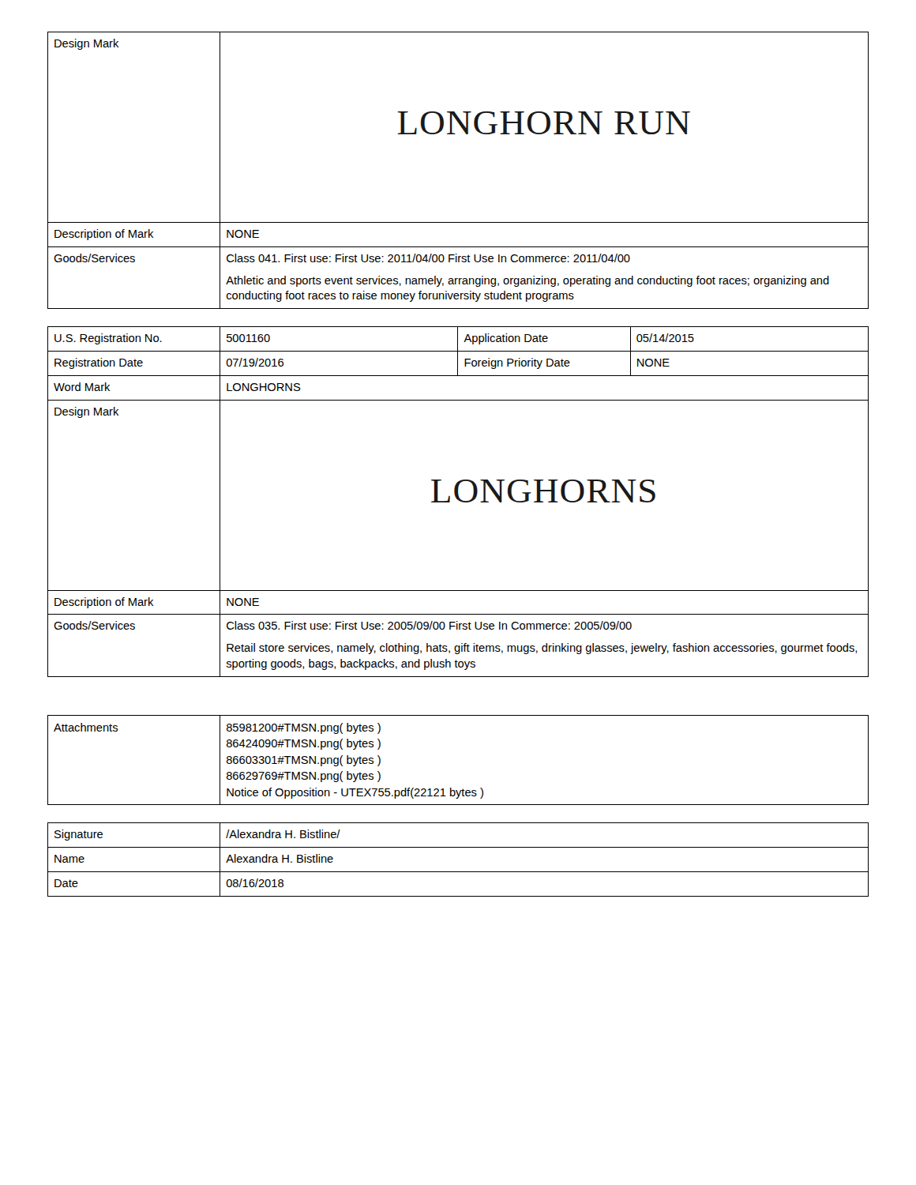| Design Mark | LONGHORN RUN |
| Description of Mark | NONE |
| Goods/Services | Class 041. First use: First Use: 2011/04/00 First Use In Commerce: 2011/04/00 Athletic and sports event services, namely, arranging, organizing, operating and conducting foot races; organizing and conducting foot races to raise money foruniversity student programs |
| U.S. Registration No. | 5001160 | Application Date | 05/14/2015 |
| Registration Date | 07/19/2016 | Foreign Priority Date | NONE |
| Word Mark | LONGHORNS |
| Design Mark | LONGHORNS |
| Description of Mark | NONE |
| Goods/Services | Class 035. First use: First Use: 2005/09/00 First Use In Commerce: 2005/09/00 Retail store services, namely, clothing, hats, gift items, mugs, drinking glasses, jewelry, fashion accessories, gourmet foods, sporting goods, bags, backpacks, and plush toys |
| Attachments | 85981200#TMSN.png( bytes ) 86424090#TMSN.png( bytes ) 86603301#TMSN.png( bytes ) 86629769#TMSN.png( bytes ) Notice of Opposition - UTEX755.pdf(22121 bytes ) |
| Signature | /Alexandra H. Bistline/ |
| Name | Alexandra H. Bistline |
| Date | 08/16/2018 |